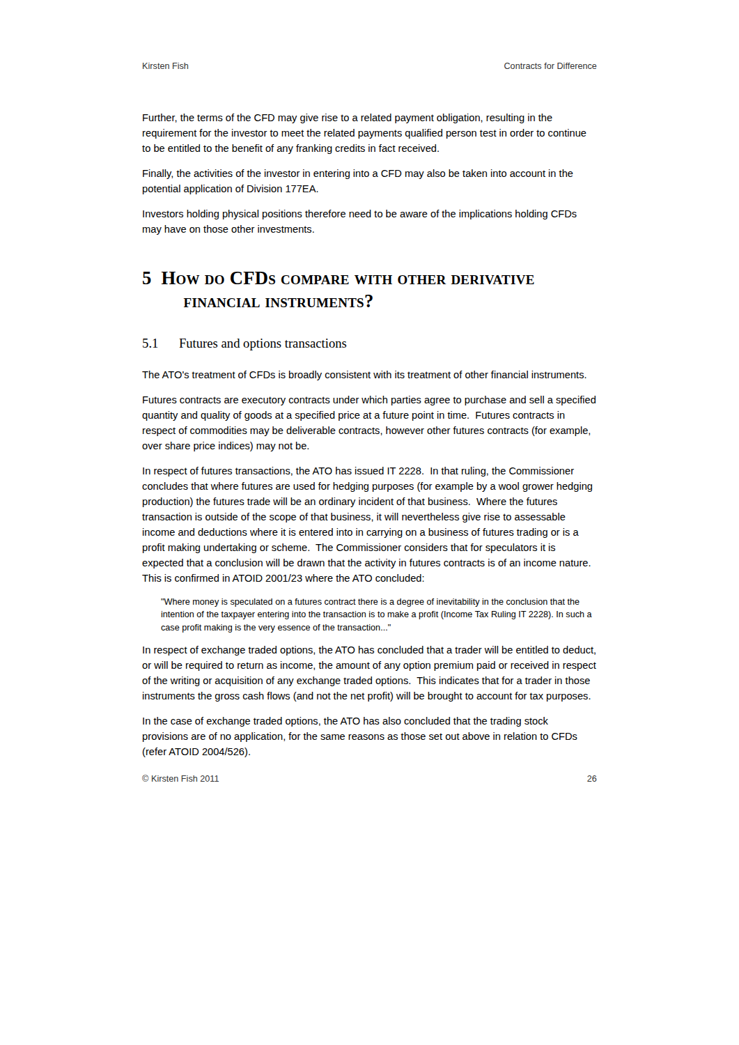Kirsten Fish Contracts for Difference
Further, the terms of the CFD may give rise to a related payment obligation, resulting in the requirement for the investor to meet the related payments qualified person test in order to continue to be entitled to the benefit of any franking credits in fact received.
Finally, the activities of the investor in entering into a CFD may also be taken into account in the potential application of Division 177EA.
Investors holding physical positions therefore need to be aware of the implications holding CFDs may have on those other investments.
5 How do CFDs compare with other derivative financial instruments?
5.1 Futures and options transactions
The ATO's treatment of CFDs is broadly consistent with its treatment of other financial instruments.
Futures contracts are executory contracts under which parties agree to purchase and sell a specified quantity and quality of goods at a specified price at a future point in time. Futures contracts in respect of commodities may be deliverable contracts, however other futures contracts (for example, over share price indices) may not be.
In respect of futures transactions, the ATO has issued IT 2228. In that ruling, the Commissioner concludes that where futures are used for hedging purposes (for example by a wool grower hedging production) the futures trade will be an ordinary incident of that business. Where the futures transaction is outside of the scope of that business, it will nevertheless give rise to assessable income and deductions where it is entered into in carrying on a business of futures trading or is a profit making undertaking or scheme. The Commissioner considers that for speculators it is expected that a conclusion will be drawn that the activity in futures contracts is of an income nature. This is confirmed in ATOID 2001/23 where the ATO concluded:
"Where money is speculated on a futures contract there is a degree of inevitability in the conclusion that the intention of the taxpayer entering into the transaction is to make a profit (Income Tax Ruling IT 2228). In such a case profit making is the very essence of the transaction..."
In respect of exchange traded options, the ATO has concluded that a trader will be entitled to deduct, or will be required to return as income, the amount of any option premium paid or received in respect of the writing or acquisition of any exchange traded options. This indicates that for a trader in those instruments the gross cash flows (and not the net profit) will be brought to account for tax purposes.
In the case of exchange traded options, the ATO has also concluded that the trading stock provisions are of no application, for the same reasons as those set out above in relation to CFDs (refer ATOID 2004/526).
© Kirsten Fish 2011 26